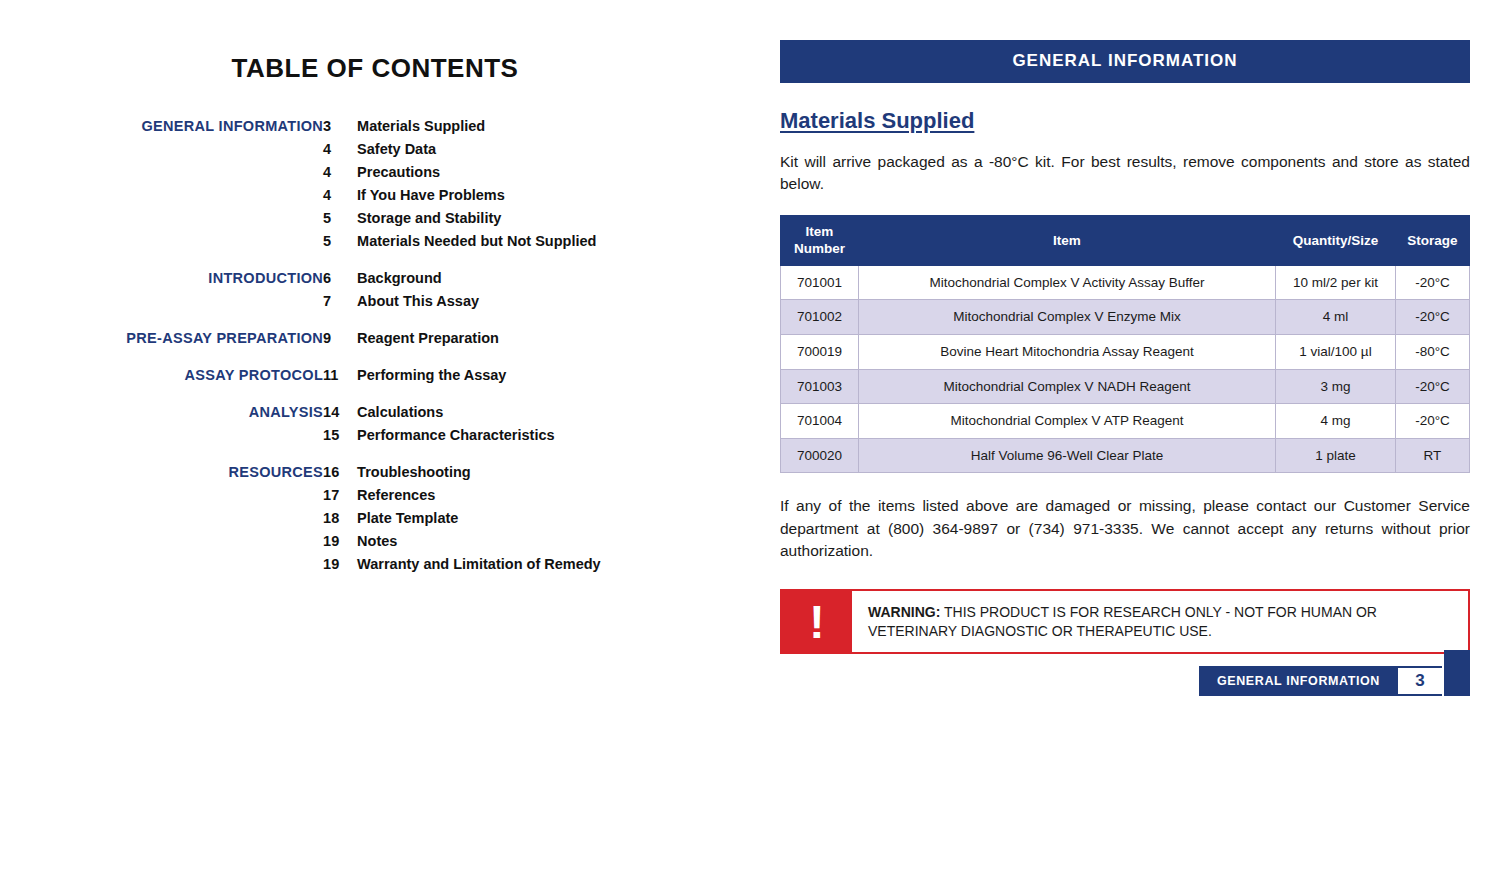TABLE OF CONTENTS
| GENERAL INFORMATION | 3 | Materials Supplied |
| 4 | Safety Data |
| 4 | Precautions |
| 4 | If You Have Problems |
| 5 | Storage and Stability |
| 5 | Materials Needed but Not Supplied |
| INTRODUCTION | 6 | Background |
| 7 | About This Assay |
| PRE-ASSAY PREPARATION | 9 | Reagent Preparation |
| ASSAY PROTOCOL | 11 | Performing the Assay |
| ANALYSIS | 14 | Calculations |
| 15 | Performance Characteristics |
| RESOURCES | 16 | Troubleshooting |
| 17 | References |
| 18 | Plate Template |
| 19 | Notes |
| 19 | Warranty and Limitation of Remedy |
GENERAL INFORMATION
Materials Supplied
Kit will arrive packaged as a -80°C kit. For best results, remove components and store as stated below.
| Item Number | Item | Quantity/Size | Storage |
| --- | --- | --- | --- |
| 701001 | Mitochondrial Complex V Activity Assay Buffer | 10 ml/2 per kit | -20°C |
| 701002 | Mitochondrial Complex V Enzyme Mix | 4 ml | -20°C |
| 700019 | Bovine Heart Mitochondria Assay Reagent | 1 vial/100 µl | -80°C |
| 701003 | Mitochondrial Complex V NADH Reagent | 3 mg | -20°C |
| 701004 | Mitochondrial Complex V ATP Reagent | 4 mg | -20°C |
| 700020 | Half Volume 96-Well Clear Plate | 1 plate | RT |
If any of the items listed above are damaged or missing, please contact our Customer Service department at (800) 364-9897 or (734) 971-3335. We cannot accept any returns without prior authorization.
!
WARNING: THIS PRODUCT IS FOR RESEARCH ONLY - NOT FOR HUMAN OR VETERINARY DIAGNOSTIC OR THERAPEUTIC USE.
GENERAL INFORMATION
3